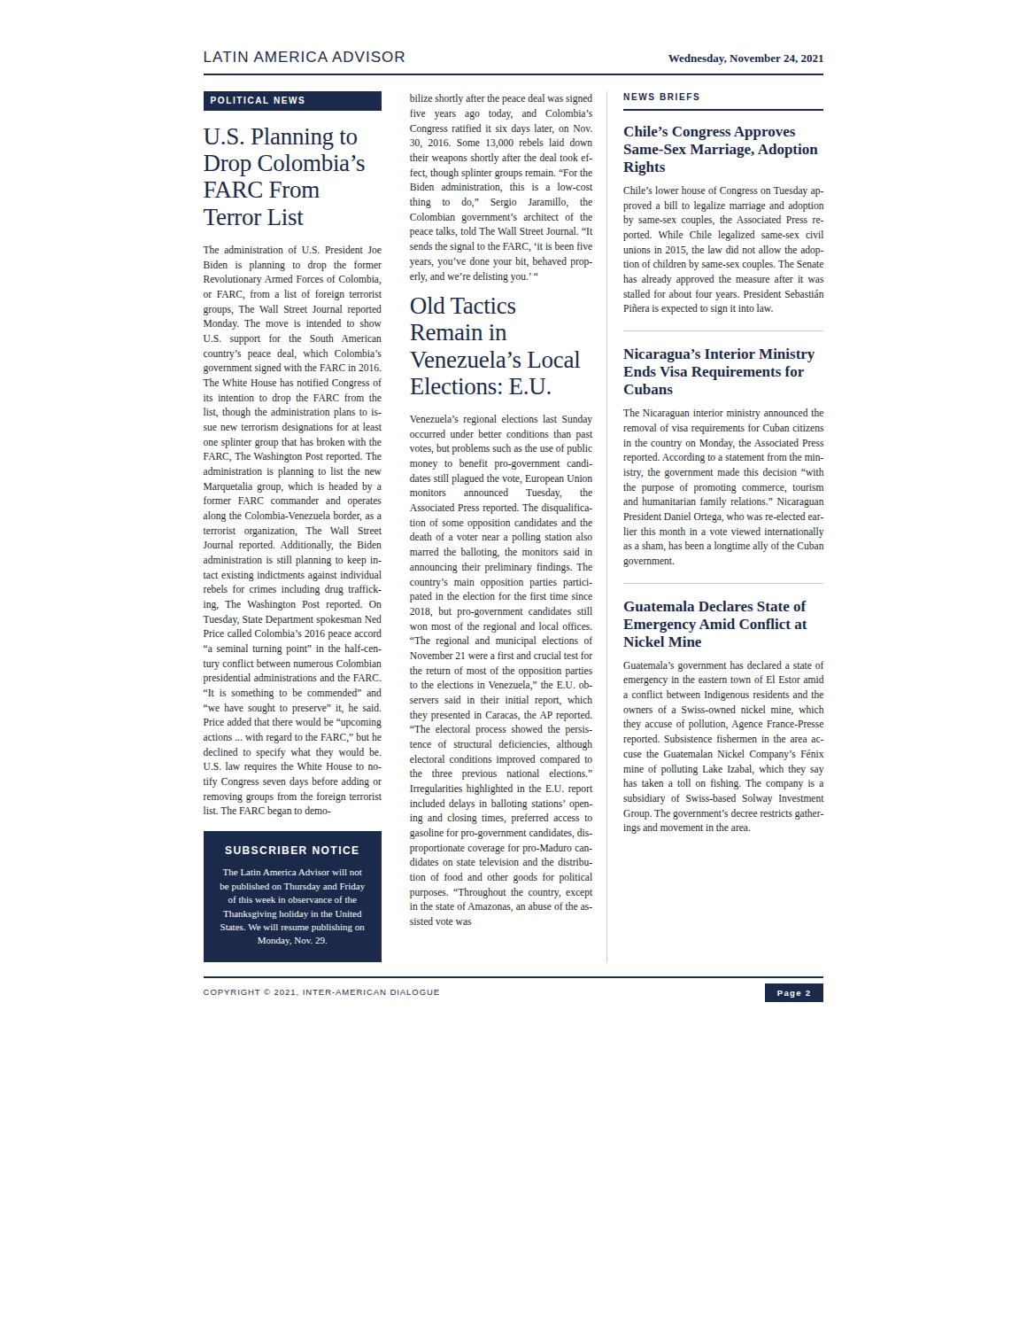Latin America Advisor
Wednesday, November 24, 2021
Political News
U.S. Planning to Drop Colombia’s FARC From Terror List
The administration of U.S. President Joe Biden is planning to drop the former Revolutionary Armed Forces of Colombia, or FARC, from a list of foreign terrorist groups, The Wall Street Journal reported Monday. The move is intended to show U.S. support for the South American country’s peace deal, which Colombia’s government signed with the FARC in 2016. The White House has notified Congress of its intention to drop the FARC from the list, though the administration plans to issue new terrorism designations for at least one splinter group that has broken with the FARC, The Washington Post reported. The administration is planning to list the new Marquetalia group, which is headed by a former FARC commander and operates along the Colombia-Venezuela border, as a terrorist organization, The Wall Street Journal reported. Additionally, the Biden administration is still planning to keep intact existing indictments against individual rebels for crimes including drug trafficking, The Washington Post reported. On Tuesday, State Department spokesman Ned Price called Colombia’s 2016 peace accord “a seminal turning point” in the half-century conflict between numerous Colombian presidential administrations and the FARC. “It is something to be commended” and “we have sought to preserve” it, he said. Price added that there would be “upcoming actions ... with regard to the FARC,” but he declined to specify what they would be. U.S. law requires the White House to notify Congress seven days before adding or removing groups from the foreign terrorist list. The FARC began to demo-
Subscriber Notice
The Latin America Advisor will not be published on Thursday and Friday of this week in observance of the Thanksgiving holiday in the United States. We will resume publishing on Monday, Nov. 29.
bilize shortly after the peace deal was signed five years ago today, and Colombia’s Congress ratified it six days later, on Nov. 30, 2016. Some 13,000 rebels laid down their weapons shortly after the deal took effect, though splinter groups remain. “For the Biden administration, this is a low-cost thing to do,” Sergio Jaramillo, the Colombian government’s architect of the peace talks, told The Wall Street Journal. “It sends the signal to the FARC, ‘it is been five years, you’ve done your bit, behaved properly, and we’re delisting you.’ “
Old Tactics Remain in Venezuela’s Local Elections: E.U.
Venezuela’s regional elections last Sunday occurred under better conditions than past votes, but problems such as the use of public money to benefit pro-government candidates still plagued the vote, European Union monitors announced Tuesday, the Associated Press reported. The disqualification of some opposition candidates and the death of a voter near a polling station also marred the balloting, the monitors said in announcing their preliminary findings. The country’s main opposition parties participated in the election for the first time since 2018, but pro-government candidates still won most of the regional and local offices. “The regional and municipal elections of November 21 were a first and crucial test for the return of most of the opposition parties to the elections in Venezuela,” the E.U. observers said in their initial report, which they presented in Caracas, the AP reported. “The electoral process showed the persistence of structural deficiencies, although electoral conditions improved compared to the three previous national elections.” Irregularities highlighted in the E.U. report included delays in balloting stations’ opening and closing times, preferred access to gasoline for pro-government candidates, disproportionate coverage for pro-Maduro candidates on state television and the distribution of food and other goods for political purposes. “Throughout the country, except in the state of Amazonas, an abuse of the assisted vote was
News Briefs
Chile’s Congress Approves Same-Sex Marriage, Adoption Rights
Chile’s lower house of Congress on Tuesday approved a bill to legalize marriage and adoption by same-sex couples, the Associated Press reported. While Chile legalized same-sex civil unions in 2015, the law did not allow the adoption of children by same-sex couples. The Senate has already approved the measure after it was stalled for about four years. President Sebastián Piñera is expected to sign it into law.
Nicaragua’s Interior Ministry Ends Visa Requirements for Cubans
The Nicaraguan interior ministry announced the removal of visa requirements for Cuban citizens in the country on Monday, the Associated Press reported. According to a statement from the ministry, the government made this decision “with the purpose of promoting commerce, tourism and humanitarian family relations.” Nicaraguan President Daniel Ortega, who was re-elected earlier this month in a vote viewed internationally as a sham, has been a longtime ally of the Cuban government.
Guatemala Declares State of Emergency Amid Conflict at Nickel Mine
Guatemala’s government has declared a state of emergency in the eastern town of El Estor amid a conflict between Indigenous residents and the owners of a Swiss-owned nickel mine, which they accuse of pollution, Agence France-Presse reported. Subsistence fishermen in the area accuse the Guatemalan Nickel Company’s Fénix mine of polluting Lake Izabal, which they say has taken a toll on fishing. The company is a subsidiary of Swiss-based Solway Investment Group. The government’s decree restricts gatherings and movement in the area.
Copyright © 2021, Inter-American Dialogue
Page 2